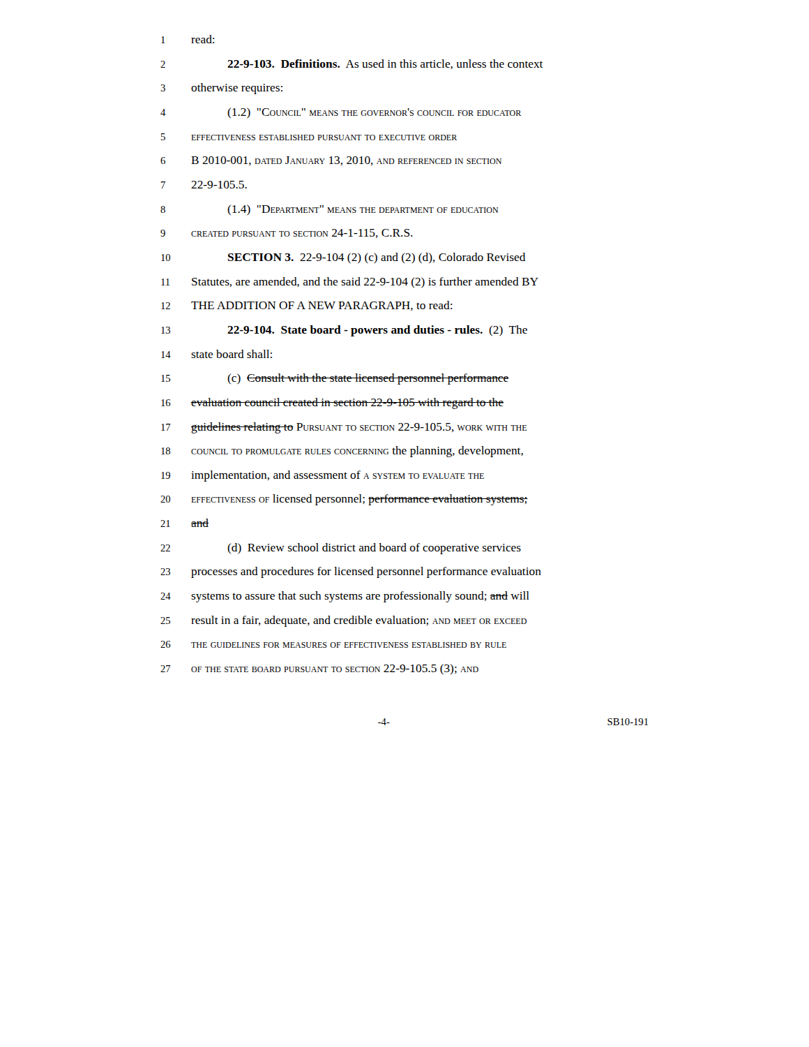1 read:
222-9-103. Definitions. As used in this article, unless the context
3 otherwise requires:
4(1.2) "Council" means the governor's council for educator
5 effectiveness established pursuant to executive order
6 B 2010-001, dated January 13, 2010, and referenced in section
722-9-105.5.
8(1.4) "Department" means the department of education
9 created pursuant to section 24-1-115, C.R.S.
10 SECTION 3. 22-9-104 (2) (c) and (2) (d), Colorado Revised
11 Statutes, are amended, and the said 22-9-104 (2) is further amended BY
12 THE ADDITION OF A NEW PARAGRAPH, to read:
1322-9-104. State board - powers and duties - rules. (2) The
14 state board shall:
15(c) Consult with the state licensed personnel performance
16 evaluation council created in section 22-9-105 with regard to the
17 guidelines relating to Pursuant to section 22-9-105.5, work with the
18 council to promulgate rules concerning the planning, development,
19 implementation, and assessment of a system to evaluate the
20 effectiveness of licensed personnel; performance evaluation systems;
21 and
22(d) Review school district and board of cooperative services
23 processes and procedures for licensed personnel performance evaluation
24 systems to assure that such systems are professionally sound; and will
25 result in a fair, adequate, and credible evaluation; and meet or exceed
26 the guidelines for measures of effectiveness established by rule
27 of the state board pursuant to section 22-9-105.5 (3); and
-4- SB10-191